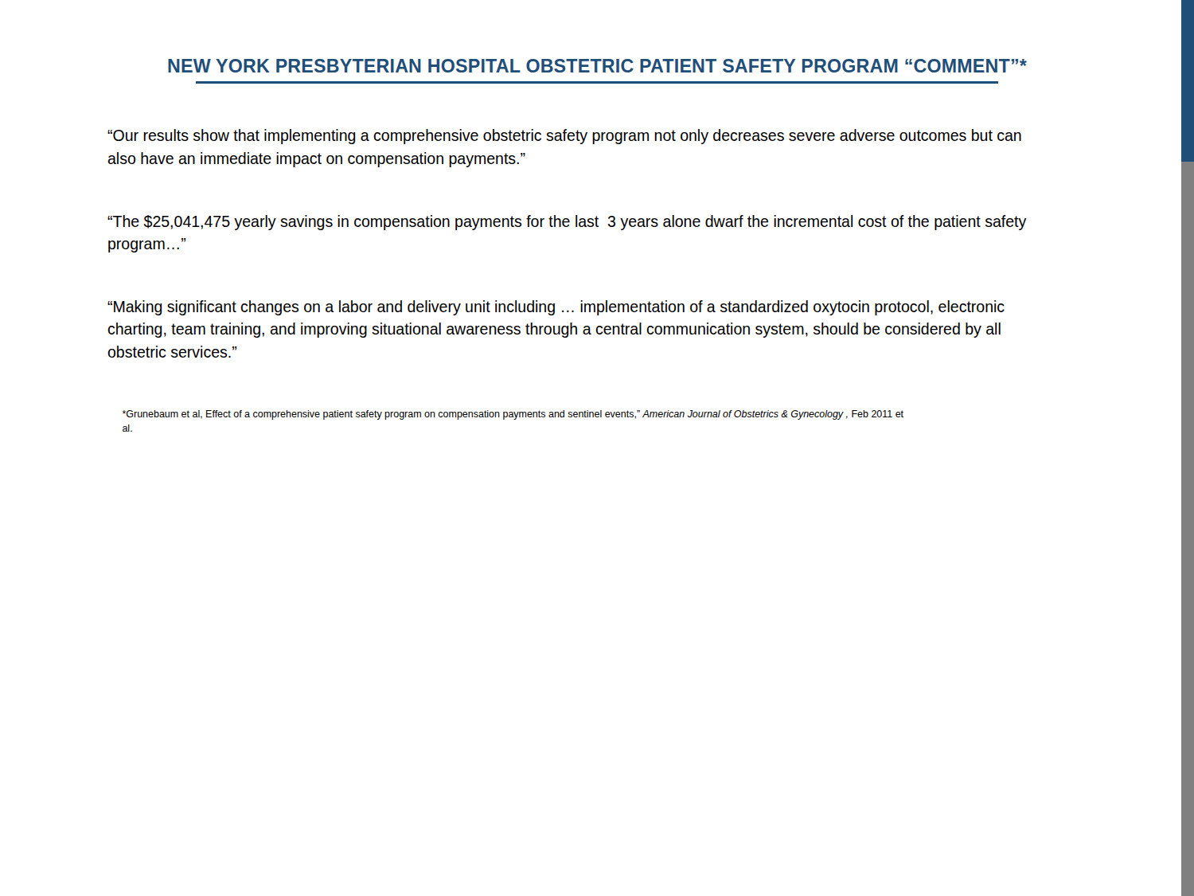NEW YORK PRESBYTERIAN HOSPITAL OBSTETRIC PATIENT SAFETY PROGRAM “COMMENT”*
“Our results show that implementing a comprehensive obstetric safety program not only decreases severe adverse outcomes but can also have an immediate impact on compensation payments.”
“The $25,041,475 yearly savings in compensation payments for the last 3 years alone dwarf the incremental cost of the patient safety program…”
“Making significant changes on a labor and delivery unit including … implementation of a standardized oxytocin protocol, electronic charting, team training, and improving situational awareness through a central communication system, should be considered by all obstetric services.”
*Grunebaum et al, Effect of a comprehensive patient safety program on compensation payments and sentinel events,” American Journal of Obstetrics & Gynecology , Feb 2011 et al.